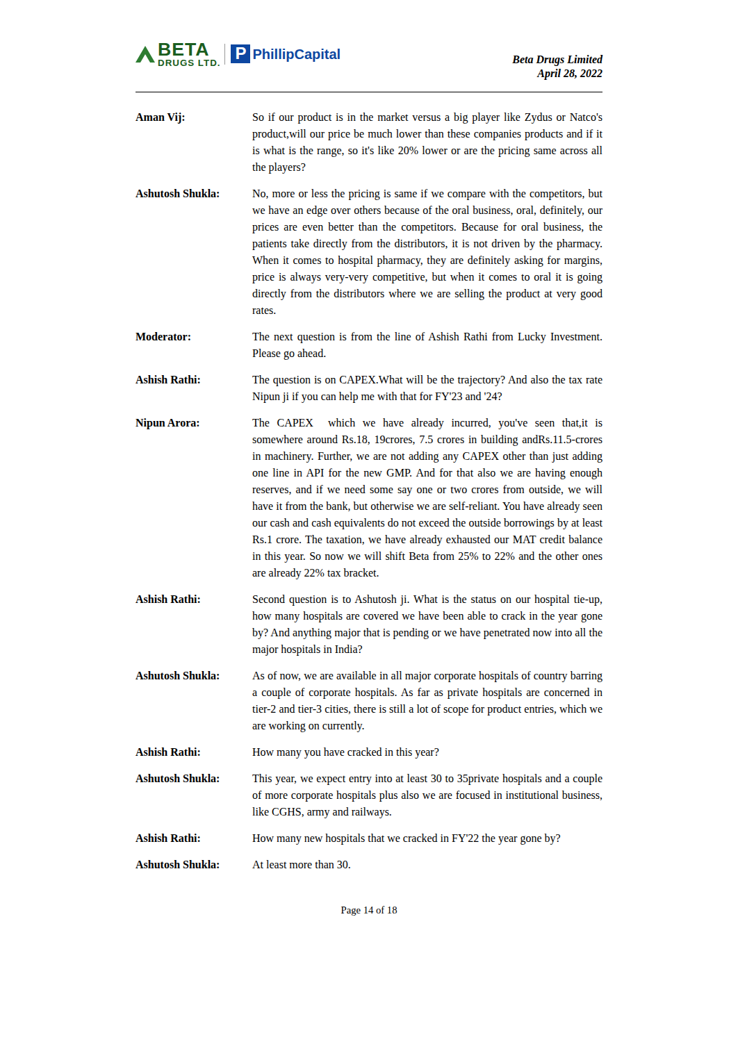BETA DRUGS LTD.
P
PhillipCapital
Beta Drugs Limited
April 28, 2022
| Aman Vij: | So if our product is in the market versus a big player like Zydus or Natco's product,will our price be much lower than these companies products and if it is what is the range, so it's like 20% lower or are the pricing same across all the players? |
| Ashutosh Shukla: | No, more or less the pricing is same if we compare with the competitors, but we have an edge over others because of the oral business, oral, definitely, our prices are even better than the competitors. Because for oral business, the patients take directly from the distributors, it is not driven by the pharmacy. When it comes to hospital pharmacy, they are definitely asking for margins, price is always very-very competitive, but when it comes to oral it is going directly from the distributors where we are selling the product at very good rates. |
| Moderator: | The next question is from the line of Ashish Rathi from Lucky Investment. Please go ahead. |
| Ashish Rathi: | The question is on CAPEX.What will be the trajectory? And also the tax rate Nipun ji if you can help me with that for FY'23 and '24? |
| Nipun Arora: | The CAPEX which we have already incurred, you've seen that,it is somewhere around Rs.18, 19crores, 7.5 crores in building andRs.11.5-crores in machinery. Further, we are not adding any CAPEX other than just adding one line in API for the new GMP. And for that also we are having enough reserves, and if we need some say one or two crores from outside, we will have it from the bank, but otherwise we are self-reliant. You have already seen our cash and cash equivalents do not exceed the outside borrowings by at least Rs.1 crore. The taxation, we have already exhausted our MAT credit balance in this year. So now we will shift Beta from 25% to 22% and the other ones are already 22% tax bracket. |
| Ashish Rathi: | Second question is to Ashutosh ji. What is the status on our hospital tie-up, how many hospitals are covered we have been able to crack in the year gone by? And anything major that is pending or we have penetrated now into all the major hospitals in India? |
| Ashutosh Shukla: | As of now, we are available in all major corporate hospitals of country barring a couple of corporate hospitals. As far as private hospitals are concerned in tier-2 and tier-3 cities, there is still a lot of scope for product entries, which we are working on currently. |
| Ashish Rathi: | How many you have cracked in this year? |
| Ashutosh Shukla: | This year, we expect entry into at least 30 to 35private hospitals and a couple of more corporate hospitals plus also we are focused in institutional business, like CGHS, army and railways. |
| Ashish Rathi: | How many new hospitals that we cracked in FY'22 the year gone by? |
| Ashutosh Shukla: | At least more than 30. |
Page 14 of 18